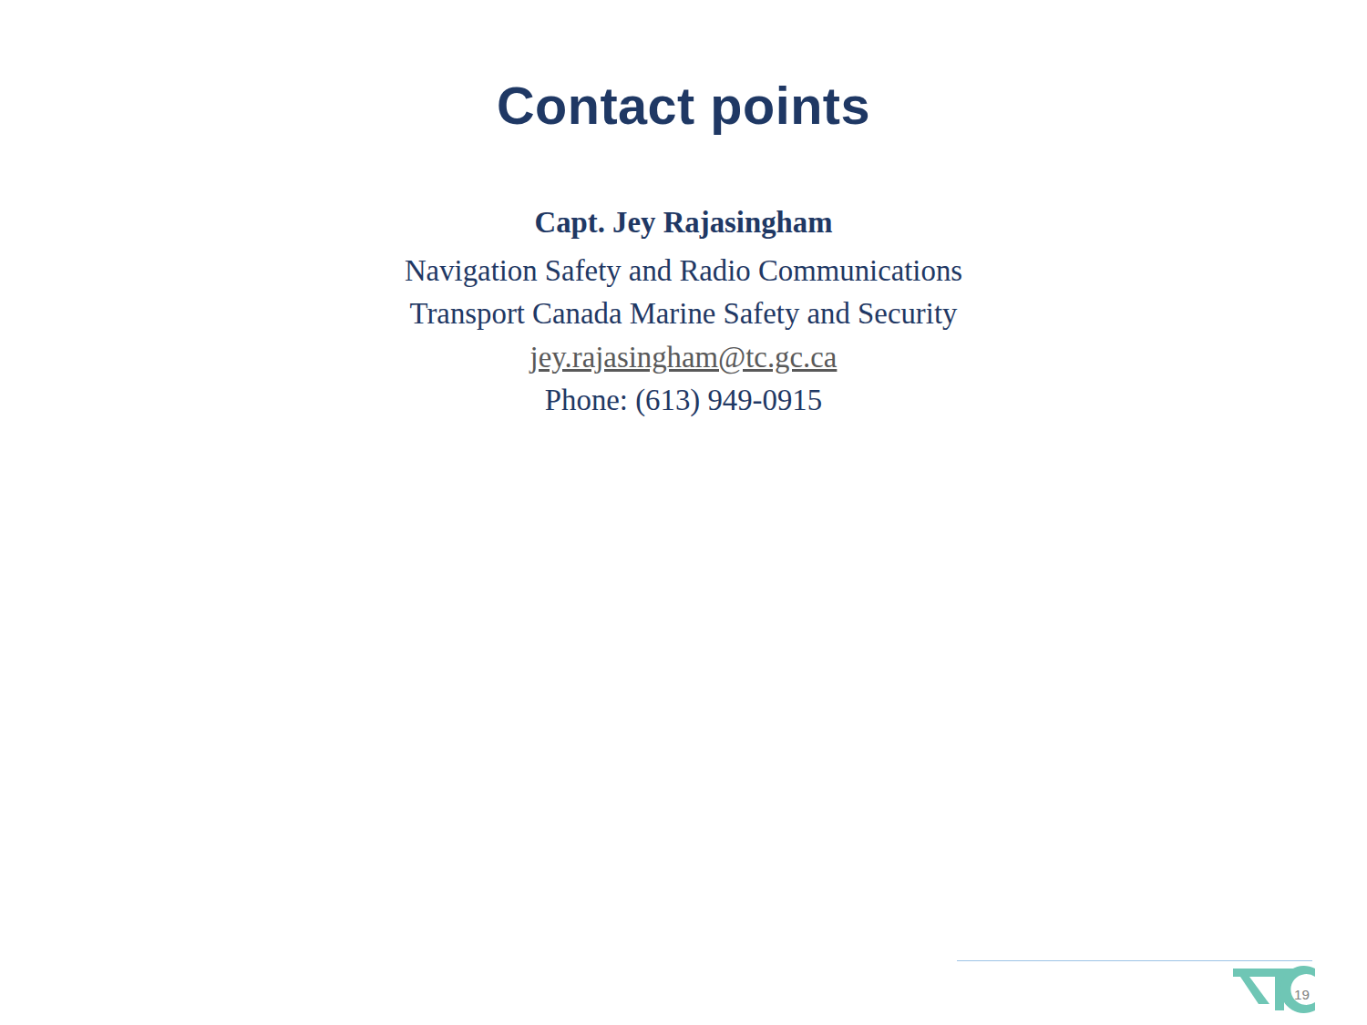Contact points
Capt. Jey Rajasingham Navigation Safety and Radio Communications Transport Canada Marine Safety and Security jey.rajasingham@tc.gc.ca Phone: (613) 949-0915
19